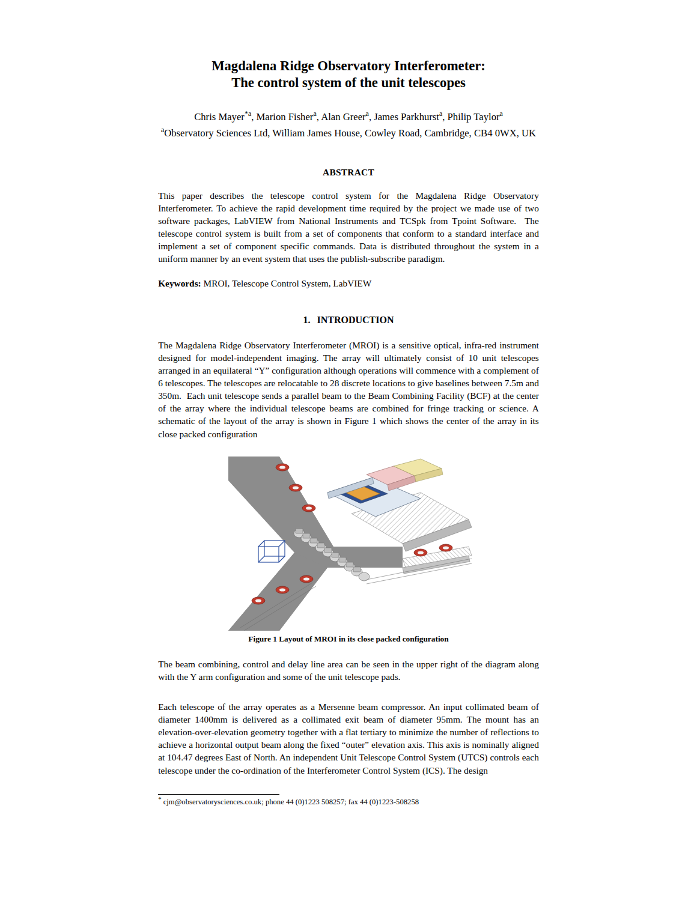Magdalena Ridge Observatory Interferometer:
The control system of the unit telescopes
Chris Mayer*a, Marion Fishera, Alan Greera, James Parkhursta, Philip Taylora
aObservatory Sciences Ltd, William James House, Cowley Road, Cambridge, CB4 0WX, UK
ABSTRACT
This paper describes the telescope control system for the Magdalena Ridge Observatory Interferometer. To achieve the rapid development time required by the project we made use of two software packages, LabVIEW from National Instruments and TCSpk from Tpoint Software. The telescope control system is built from a set of components that conform to a standard interface and implement a set of component specific commands. Data is distributed throughout the system in a uniform manner by an event system that uses the publish-subscribe paradigm.
Keywords: MROI, Telescope Control System, LabVIEW
1. INTRODUCTION
The Magdalena Ridge Observatory Interferometer (MROI) is a sensitive optical, infra-red instrument designed for model-independent imaging. The array will ultimately consist of 10 unit telescopes arranged in an equilateral “Y” configuration although operations will commence with a complement of 6 telescopes. The telescopes are relocatable to 28 discrete locations to give baselines between 7.5m and 350m. Each unit telescope sends a parallel beam to the Beam Combining Facility (BCF) at the center of the array where the individual telescope beams are combined for fringe tracking or science. A schematic of the layout of the array is shown in Figure 1 which shows the center of the array in its close packed configuration
Figure 1 Layout of MROI in its close packed configuration
The beam combining, control and delay line area can be seen in the upper right of the diagram along with the Y arm configuration and some of the unit telescope pads.
Each telescope of the array operates as a Mersenne beam compressor. An input collimated beam of diameter 1400mm is delivered as a collimated exit beam of diameter 95mm. The mount has an elevation-over-elevation geometry together with a flat tertiary to minimize the number of reflections to achieve a horizontal output beam along the fixed “outer” elevation axis. This axis is nominally aligned at 104.47 degrees East of North. An independent Unit Telescope Control System (UTCS) controls each telescope under the co-ordination of the Interferometer Control System (ICS). The design
* cjm@observatorysciences.co.uk; phone 44 (0)1223 508257; fax 44 (0)1223-508258